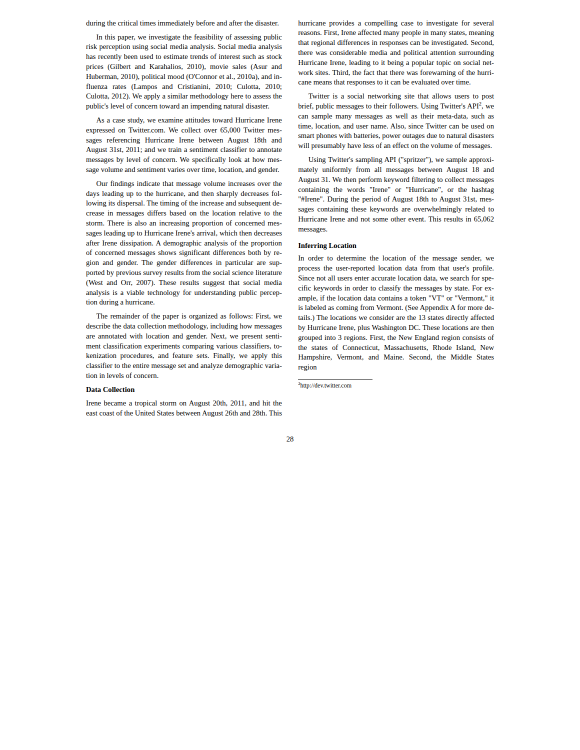during the critical times immediately before and after the disaster.
In this paper, we investigate the feasibility of assessing public risk perception using social media analysis. Social media analysis has recently been used to estimate trends of interest such as stock prices (Gilbert and Karahalios, 2010), movie sales (Asur and Huberman, 2010), political mood (O'Connor et al., 2010a), and influenza rates (Lampos and Cristianini, 2010; Culotta, 2010; Culotta, 2012). We apply a similar methodology here to assess the public's level of concern toward an impending natural disaster.
As a case study, we examine attitudes toward Hurricane Irene expressed on Twitter.com. We collect over 65,000 Twitter messages referencing Hurricane Irene between August 18th and August 31st, 2011; and we train a sentiment classifier to annotate messages by level of concern. We specifically look at how message volume and sentiment varies over time, location, and gender.
Our findings indicate that message volume increases over the days leading up to the hurricane, and then sharply decreases following its dispersal. The timing of the increase and subsequent decrease in messages differs based on the location relative to the storm. There is also an increasing proportion of concerned messages leading up to Hurricane Irene's arrival, which then decreases after Irene dissipation. A demographic analysis of the proportion of concerned messages shows significant differences both by region and gender. The gender differences in particular are supported by previous survey results from the social science literature (West and Orr, 2007). These results suggest that social media analysis is a viable technology for understanding public perception during a hurricane.
The remainder of the paper is organized as follows: First, we describe the data collection methodology, including how messages are annotated with location and gender. Next, we present sentiment classification experiments comparing various classifiers, tokenization procedures, and feature sets. Finally, we apply this classifier to the entire message set and analyze demographic variation in levels of concern.
Data Collection
Irene became a tropical storm on August 20th, 2011, and hit the east coast of the United States between August 26th and 28th. This hurricane provides a compelling case to investigate for several reasons. First, Irene affected many people in many states, meaning that regional differences in responses can be investigated. Second, there was considerable media and political attention surrounding Hurricane Irene, leading to it being a popular topic on social network sites. Third, the fact that there was forewarning of the hurricane means that responses to it can be evaluated over time.
Twitter is a social networking site that allows users to post brief, public messages to their followers. Using Twitter's API2, we can sample many messages as well as their meta-data, such as time, location, and user name. Also, since Twitter can be used on smart phones with batteries, power outages due to natural disasters will presumably have less of an effect on the volume of messages.
Using Twitter's sampling API ("spritzer"), we sample approximately uniformly from all messages between August 18 and August 31. We then perform keyword filtering to collect messages containing the words "Irene" or "Hurricane", or the hashtag "#Irene". During the period of August 18th to August 31st, messages containing these keywords are overwhelmingly related to Hurricane Irene and not some other event. This results in 65,062 messages.
Inferring Location
In order to determine the location of the message sender, we process the user-reported location data from that user's profile. Since not all users enter accurate location data, we search for specific keywords in order to classify the messages by state. For example, if the location data contains a token "VT" or "Vermont," it is labeled as coming from Vermont. (See Appendix A for more details.) The locations we consider are the 13 states directly affected by Hurricane Irene, plus Washington DC. These locations are then grouped into 3 regions. First, the New England region consists of the states of Connecticut, Massachusetts, Rhode Island, New Hampshire, Vermont, and Maine. Second, the Middle States region
2http://dev.twitter.com
28